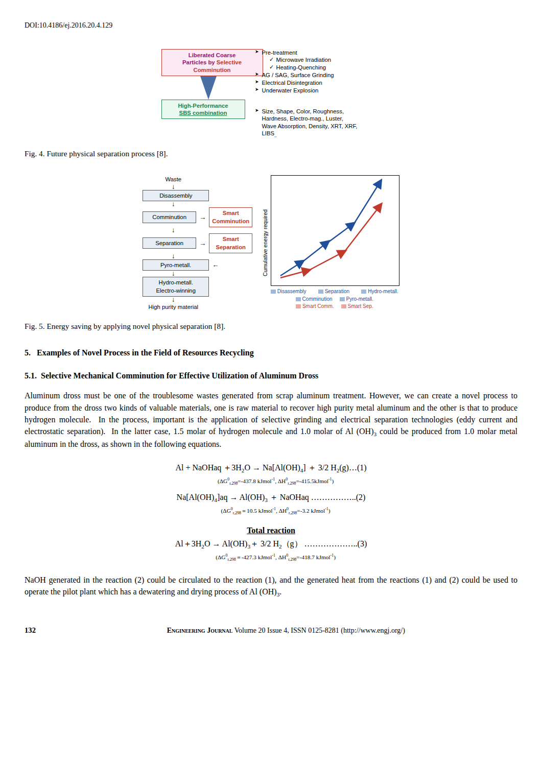DOI:10.4186/ej.2016.20.4.129
Liberated Coarse
Particles by Selective
Comminution
High-Performance
SBS combination
Pre-treatment
Microwave Irradiation
Heating-Quenching
AG / SAG, Surface Grinding
Electrical Disintegration
Underwater Explosion
Size, Shape, Color, Roughness,
Hardness, Electro-mag., Luster,
Wave Absorption, Density, XRT, XRF,
LIBS,,
Fig. 4. Future physical separation process [8].
Waste
↓
Disassembly
↓
Comminution
→
Smart
Comminution
↓
Separation
→
Smart
Separation
↓
Pyro-metall.
←
↓
Hydro-metall.
Electro-winning
↓
High purity material
Cumulative energy required
Disassembly Separation Hydro-metall.
Comminution Pyro-metall.
Smart Comm. Smart Sep.
Fig. 5. Energy saving by applying novel physical separation [8].
5. Examples of Novel Process in the Field of Resources Recycling
5.1. Selective Mechanical Comminution for Effective Utilization of Aluminum Dross
Aluminum dross must be one of the troublesome wastes generated from scrap aluminum treatment. However, we can create a novel process to produce from the dross two kinds of valuable materials, one is raw material to recover high purity metal aluminum and the other is that to produce hydrogen molecule. In the process, important is the application of selective grinding and electrical separation technologies (eddy current and electrostatic separation). In the latter case, 1.5 molar of hydrogen molecule and 1.0 molar of Al (OH)3 could be produced from 1.0 molar metal aluminum in the dross, as shown in the following equations.
Al + NaOHaq ＋3H2O → Na[Al(OH)4] ＋ 3/2 H2(g)…(1)
(ΔG0r,298=-437.8 kJmol-1, ΔH0r,298=-415.5kJmol-1)
Na[Al(OH)4]aq → Al(OH)3 ＋ NaOHaq ……………..(2)
(ΔG0r,298＝10.5 kJmol-1, ΔH0r,298=-3.2 kJmol-1)
Total reaction
Al＋3H2O → Al(OH)3＋ 3/2 H2（g） ………………..(3)
(ΔG0r,298＝-427.3 kJmol-1, ΔH0r,298=-418.7 kJmol-1)
NaOH generated in the reaction (2) could be circulated to the reaction (1), and the generated heat from the reactions (1) and (2) could be used to operate the pilot plant which has a dewatering and drying process of Al (OH)3.
132
Engineering Journal Volume 20 Issue 4, ISSN 0125-8281 (http://www.engj.org/)